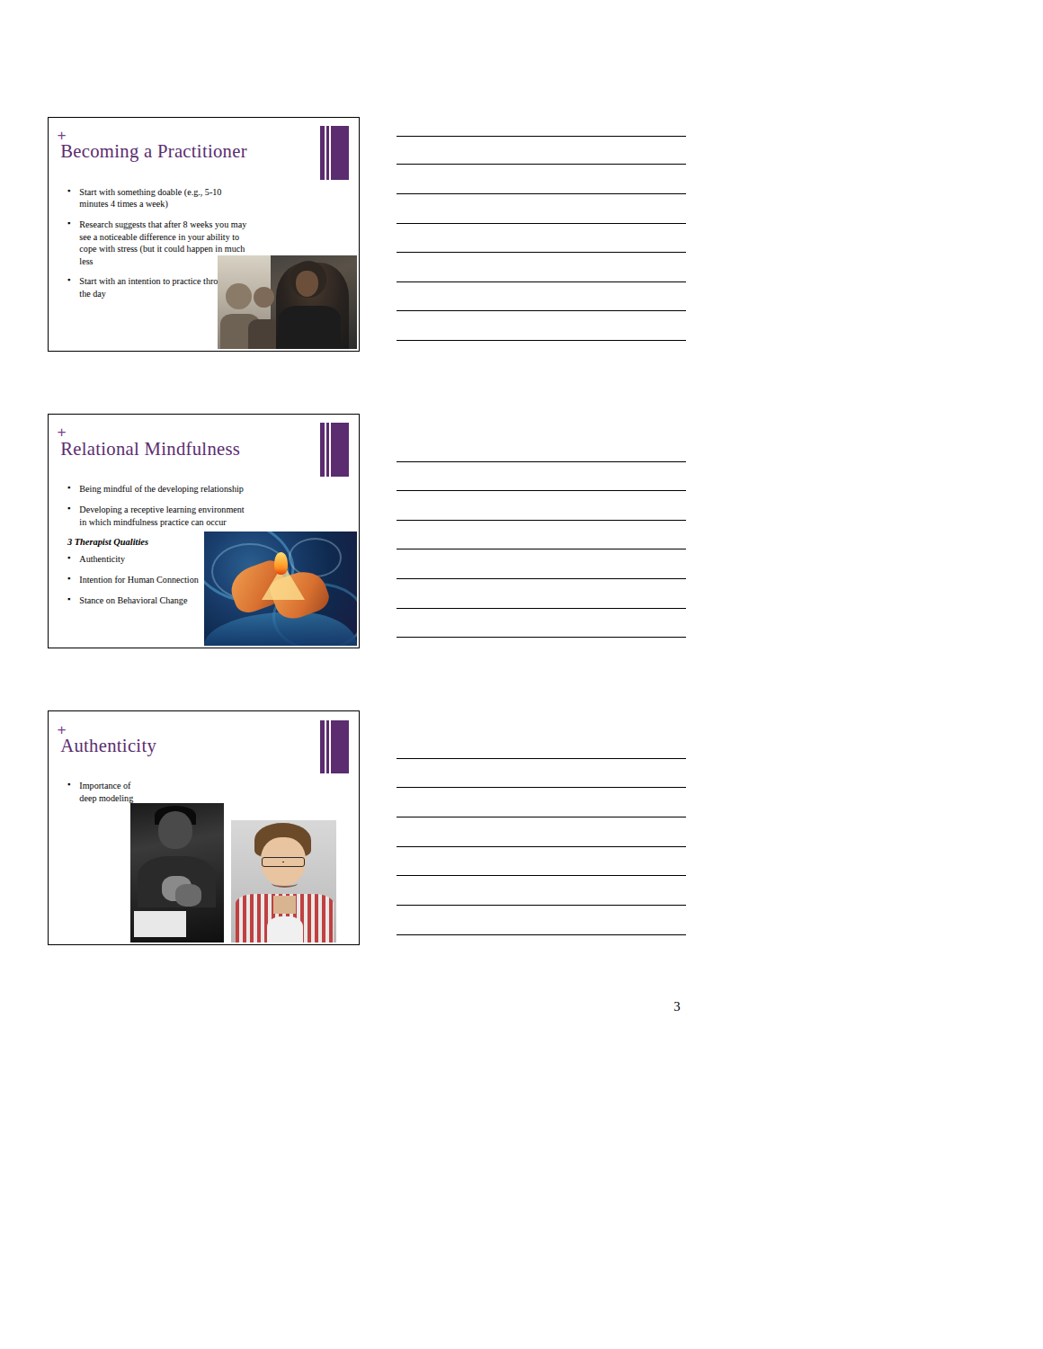+
Becoming a Practitioner
Start with something doable (e.g., 5-10 minutes 4 times a week)
Research suggests that after 8 weeks you may see a noticeable difference in your ability to cope with stress (but it could happen in much less
Start with an intention to practice throughout the day
+
Relational Mindfulness
Being mindful of the developing relationship
Developing a receptive learning environment in which mindfulness practice can occur
3 Therapist Qualities
Authenticity
Intention for Human Connection
Stance on Behavioral Change
+
Authenticity
Importance of deep modeling
3